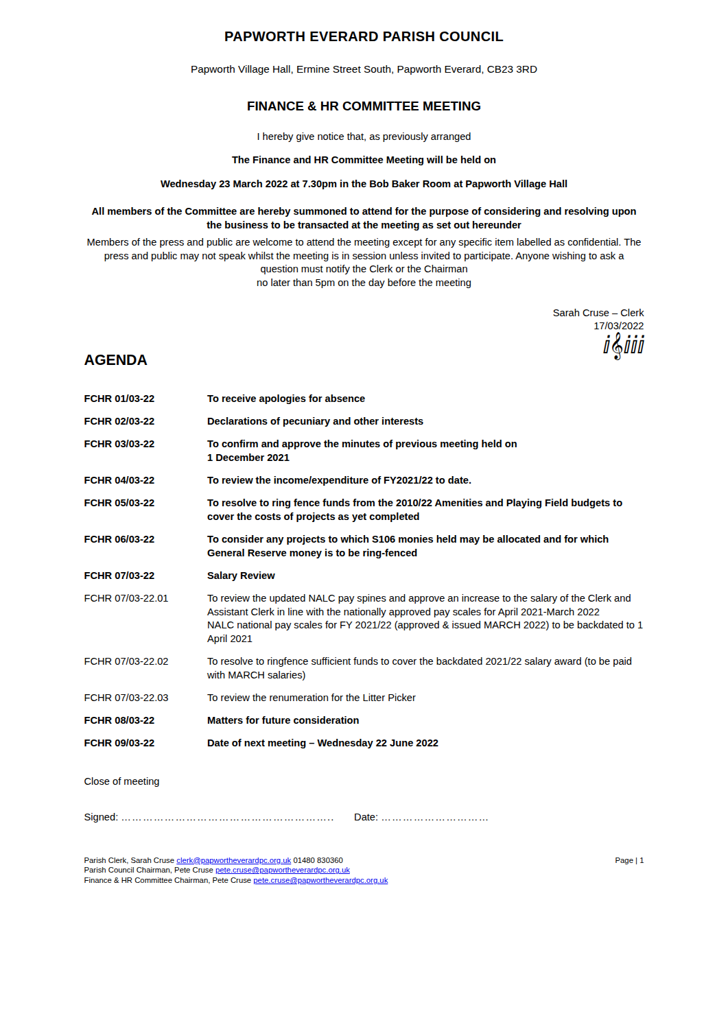PAPWORTH EVERARD PARISH COUNCIL
Papworth Village Hall, Ermine Street South, Papworth Everard, CB23 3RD
FINANCE & HR COMMITTEE MEETING
I hereby give notice that, as previously arranged
The Finance and HR Committee Meeting will be held on
Wednesday 23 March 2022 at 7.30pm in the Bob Baker Room at Papworth Village Hall
All members of the Committee are hereby summoned to attend for the purpose of considering and resolving upon the business to be transacted at the meeting as set out hereunder
Members of the press and public are welcome to attend the meeting except for any specific item labelled as confidential. The press and public may not speak whilst the meeting is in session unless invited to participate. Anyone wishing to ask a question must notify the Clerk or the Chairman
no later than 5pm on the day before the meeting
Sarah Cruse – Clerk 17/03/2022 ⅈ𝄞ⅈⅈⅈ
AGENDA
| FCHR 01/03-22 | To receive apologies for absence |
| FCHR 02/03-22 | Declarations of pecuniary and other interests |
| FCHR 03/03-22 | To confirm and approve the minutes of previous meeting held on 1 December 2021 |
| FCHR 04/03-22 | To review the income/expenditure of FY2021/22 to date. |
| FCHR 05/03-22 | To resolve to ring fence funds from the 2010/22 Amenities and Playing Field budgets to cover the costs of projects as yet completed |
| FCHR 06/03-22 | To consider any projects to which S106 monies held may be allocated and for which General Reserve money is to be ring-fenced |
| FCHR 07/03-22 | Salary Review |
| FCHR 07/03-22.01 | To review the updated NALC pay spines and approve an increase to the salary of the Clerk and Assistant Clerk in line with the nationally approved pay scales for April 2021-March 2022 NALC national pay scales for FY 2021/22 (approved & issued MARCH 2022) to be backdated to 1 April 2021 |
| FCHR 07/03-22.02 | To resolve to ringfence sufficient funds to cover the backdated 2021/22 salary award (to be paid with MARCH salaries) |
| FCHR 07/03-22.03 | To review the renumeration for the Litter Picker |
| FCHR 08/03-22 | Matters for future consideration |
| FCHR 09/03-22 | Date of next meeting – Wednesday 22 June 2022 |
Close of meeting
Signed: ………………………………………………….. Date: …………………………
Parish Clerk, Sarah Cruse clerk@papwortheverardpc.org.uk 01480 830360 Page | 1
Parish Council Chairman, Pete Cruse pete.cruse@papwortheverardpc.org.uk
Finance & HR Committee Chairman, Pete Cruse pete.cruse@papwortheverardpc.org.uk